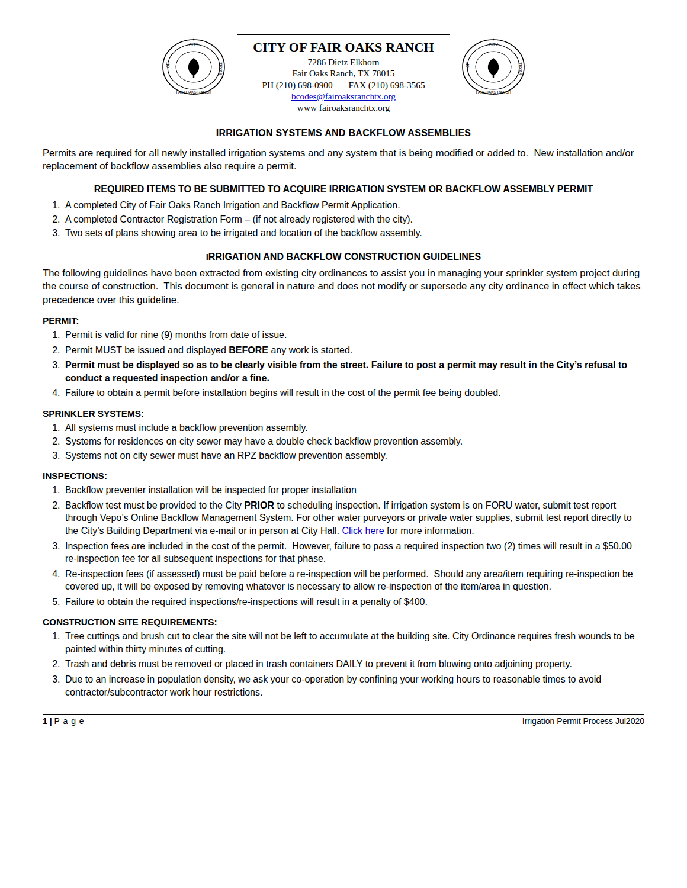CITY OF FAIR OAKS RANCH TEXAS
CITY OF FAIR OAKS RANCH
7286 Dietz Elkhorn
Fair Oaks Ranch, TX 78015
PH (210) 698-0900 FAX (210) 698-3565
bcodes@fairoaksranchtx.org
www fairoaksranchtx.org
CITY OF FAIR OAKS RANCH TEXAS
IRRIGATION SYSTEMS AND BACKFLOW ASSEMBLIES
Permits are required for all newly installed irrigation systems and any system that is being modified or added to. New installation and/or replacement of backflow assemblies also require a permit.
REQUIRED ITEMS TO BE SUBMITTED TO ACQUIRE IRRIGATION SYSTEM OR BACKFLOW ASSEMBLY PERMIT
A completed City of Fair Oaks Ranch Irrigation and Backflow Permit Application.
A completed Contractor Registration Form – (if not already registered with the city).
Two sets of plans showing area to be irrigated and location of the backflow assembly.
IRRIGATION AND BACKFLOW CONSTRUCTION GUIDELINES
The following guidelines have been extracted from existing city ordinances to assist you in managing your sprinkler system project during the course of construction. This document is general in nature and does not modify or supersede any city ordinance in effect which takes precedence over this guideline.
PERMIT:
Permit is valid for nine (9) months from date of issue.
Permit MUST be issued and displayed BEFORE any work is started.
Permit must be displayed so as to be clearly visible from the street. Failure to post a permit may result in the City’s refusal to conduct a requested inspection and/or a fine.
Failure to obtain a permit before installation begins will result in the cost of the permit fee being doubled.
SPRINKLER SYSTEMS:
All systems must include a backflow prevention assembly.
Systems for residences on city sewer may have a double check backflow prevention assembly.
Systems not on city sewer must have an RPZ backflow prevention assembly.
INSPECTIONS:
Backflow preventer installation will be inspected for proper installation
Backflow test must be provided to the City PRIOR to scheduling inspection. If irrigation system is on FORU water, submit test report through Vepo’s Online Backflow Management System. For other water purveyors or private water supplies, submit test report directly to the City’s Building Department via e-mail or in person at City Hall. Click here for more information.
Inspection fees are included in the cost of the permit. However, failure to pass a required inspection two (2) times will result in a $50.00 re-inspection fee for all subsequent inspections for that phase.
Re-inspection fees (if assessed) must be paid before a re-inspection will be performed. Should any area/item requiring re-inspection be covered up, it will be exposed by removing whatever is necessary to allow re-inspection of the item/area in question.
Failure to obtain the required inspections/re-inspections will result in a penalty of $400.
CONSTRUCTION SITE REQUIREMENTS:
Tree cuttings and brush cut to clear the site will not be left to accumulate at the building site. City Ordinance requires fresh wounds to be painted within thirty minutes of cutting.
Trash and debris must be removed or placed in trash containers DAILY to prevent it from blowing onto adjoining property.
Due to an increase in population density, we ask your co-operation by confining your working hours to reasonable times to avoid contractor/subcontractor work hour restrictions.
1 | P a g e
Irrigation Permit Process Jul2020